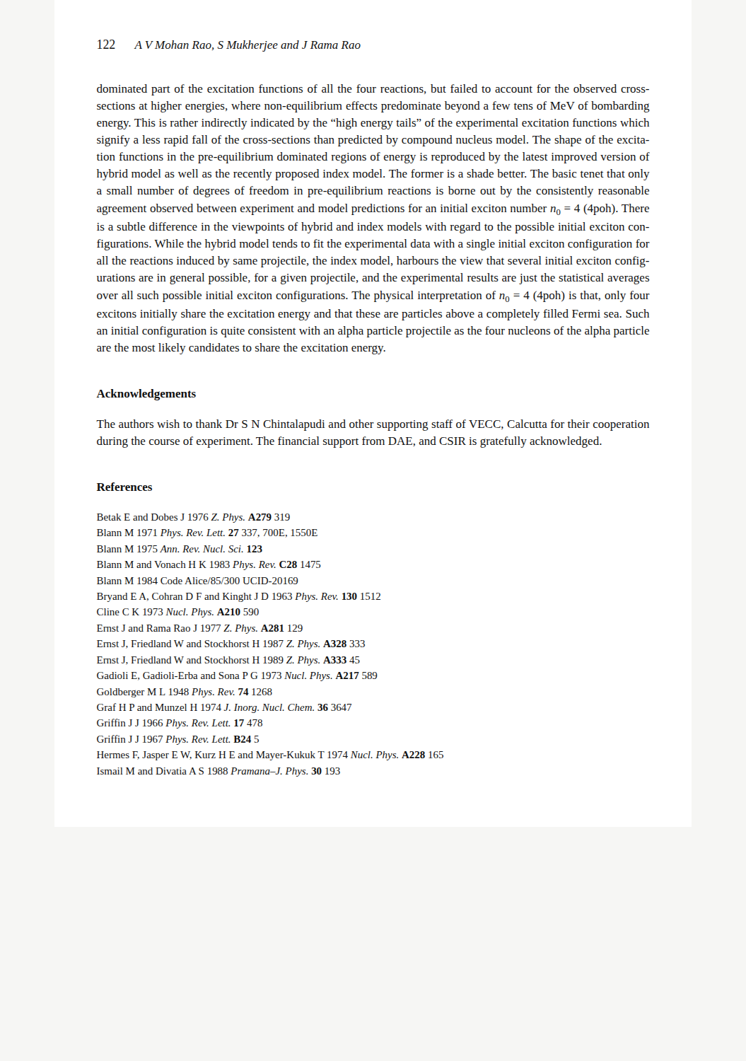122 A V Mohan Rao, S Mukherjee and J Rama Rao
dominated part of the excitation functions of all the four reactions, but failed to account for the observed cross-sections at higher energies, where non-equilibrium effects predominate beyond a few tens of MeV of bombarding energy. This is rather indirectly indicated by the “high energy tails” of the experimental excitation functions which signify a less rapid fall of the cross-sections than predicted by compound nucleus model. The shape of the excitation functions in the pre-equilibrium dominated regions of energy is reproduced by the latest improved version of hybrid model as well as the recently proposed index model. The former is a shade better. The basic tenet that only a small number of degrees of freedom in pre-equilibrium reactions is borne out by the consistently reasonable agreement observed between experiment and model predictions for an initial exciton number n0 = 4 (4poh). There is a subtle difference in the viewpoints of hybrid and index models with regard to the possible initial exciton configurations. While the hybrid model tends to fit the experimental data with a single initial exciton configuration for all the reactions induced by same projectile, the index model, harbours the view that several initial exciton configurations are in general possible, for a given projectile, and the experimental results are just the statistical averages over all such possible initial exciton configurations. The physical interpretation of n0 = 4 (4poh) is that, only four excitons initially share the excitation energy and that these are particles above a completely filled Fermi sea. Such an initial configuration is quite consistent with an alpha particle projectile as the four nucleons of the alpha particle are the most likely candidates to share the excitation energy.
Acknowledgements
The authors wish to thank Dr S N Chintalapudi and other supporting staff of VECC, Calcutta for their cooperation during the course of experiment. The financial support from DAE, and CSIR is gratefully acknowledged.
References
Betak E and Dobes J 1976 Z. Phys. A279 319
Blann M 1971 Phys. Rev. Lett. 27 337, 700E, 1550E
Blann M 1975 Ann. Rev. Nucl. Sci. 123
Blann M and Vonach H K 1983 Phys. Rev. C28 1475
Blann M 1984 Code Alice/85/300 UCID-20169
Bryand E A, Cohran D F and Kinght J D 1963 Phys. Rev. 130 1512
Cline C K 1973 Nucl. Phys. A210 590
Ernst J and Rama Rao J 1977 Z. Phys. A281 129
Ernst J, Friedland W and Stockhorst H 1987 Z. Phys. A328 333
Ernst J, Friedland W and Stockhorst H 1989 Z. Phys. A333 45
Gadioli E, Gadioli-Erba and Sona P G 1973 Nucl. Phys. A217 589
Goldberger M L 1948 Phys. Rev. 74 1268
Graf H P and Munzel H 1974 J. Inorg. Nucl. Chem. 36 3647
Griffin J J 1966 Phys. Rev. Lett. 17 478
Griffin J J 1967 Phys. Rev. Lett. B24 5
Hermes F, Jasper E W, Kurz H E and Mayer-Kukuk T 1974 Nucl. Phys. A228 165
Ismail M and Divatia A S 1988 Pramana–J. Phys. 30 193